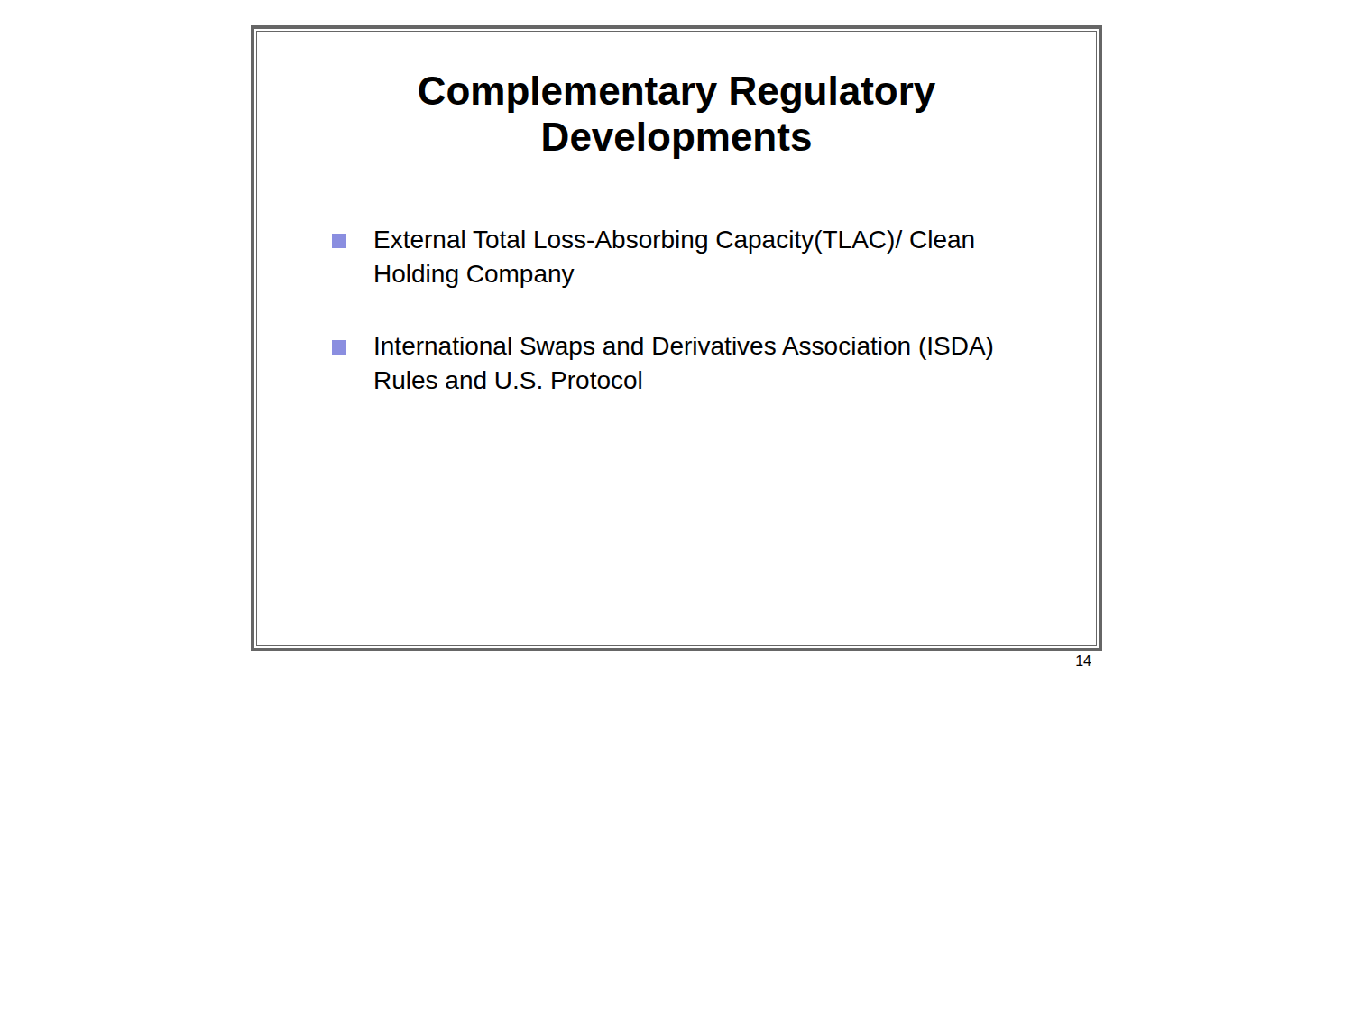Complementary Regulatory
Developments
External Total Loss-Absorbing Capacity(TLAC)/ Clean Holding Company
International Swaps and Derivatives Association (ISDA) Rules and U.S. Protocol
14